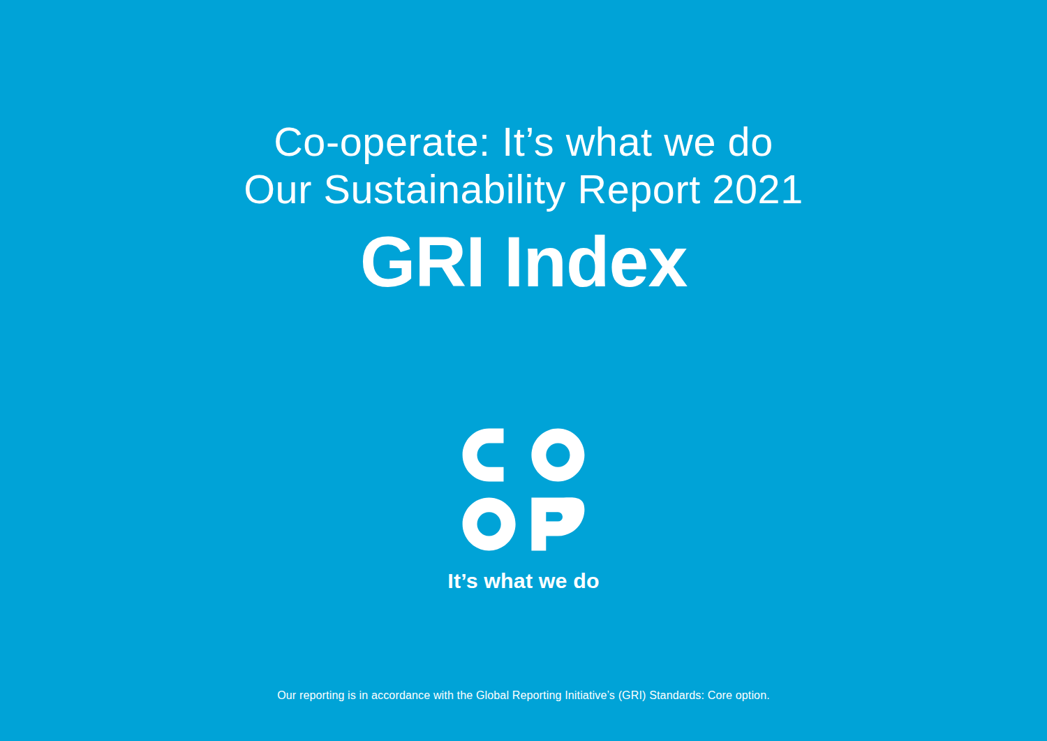Co-operate: It’s what we do
Our Sustainability Report 2021 GRI Index
Co-op logo
It’s what we do
Our reporting is in accordance with the Global Reporting Initiative’s (GRI) Standards: Core option.